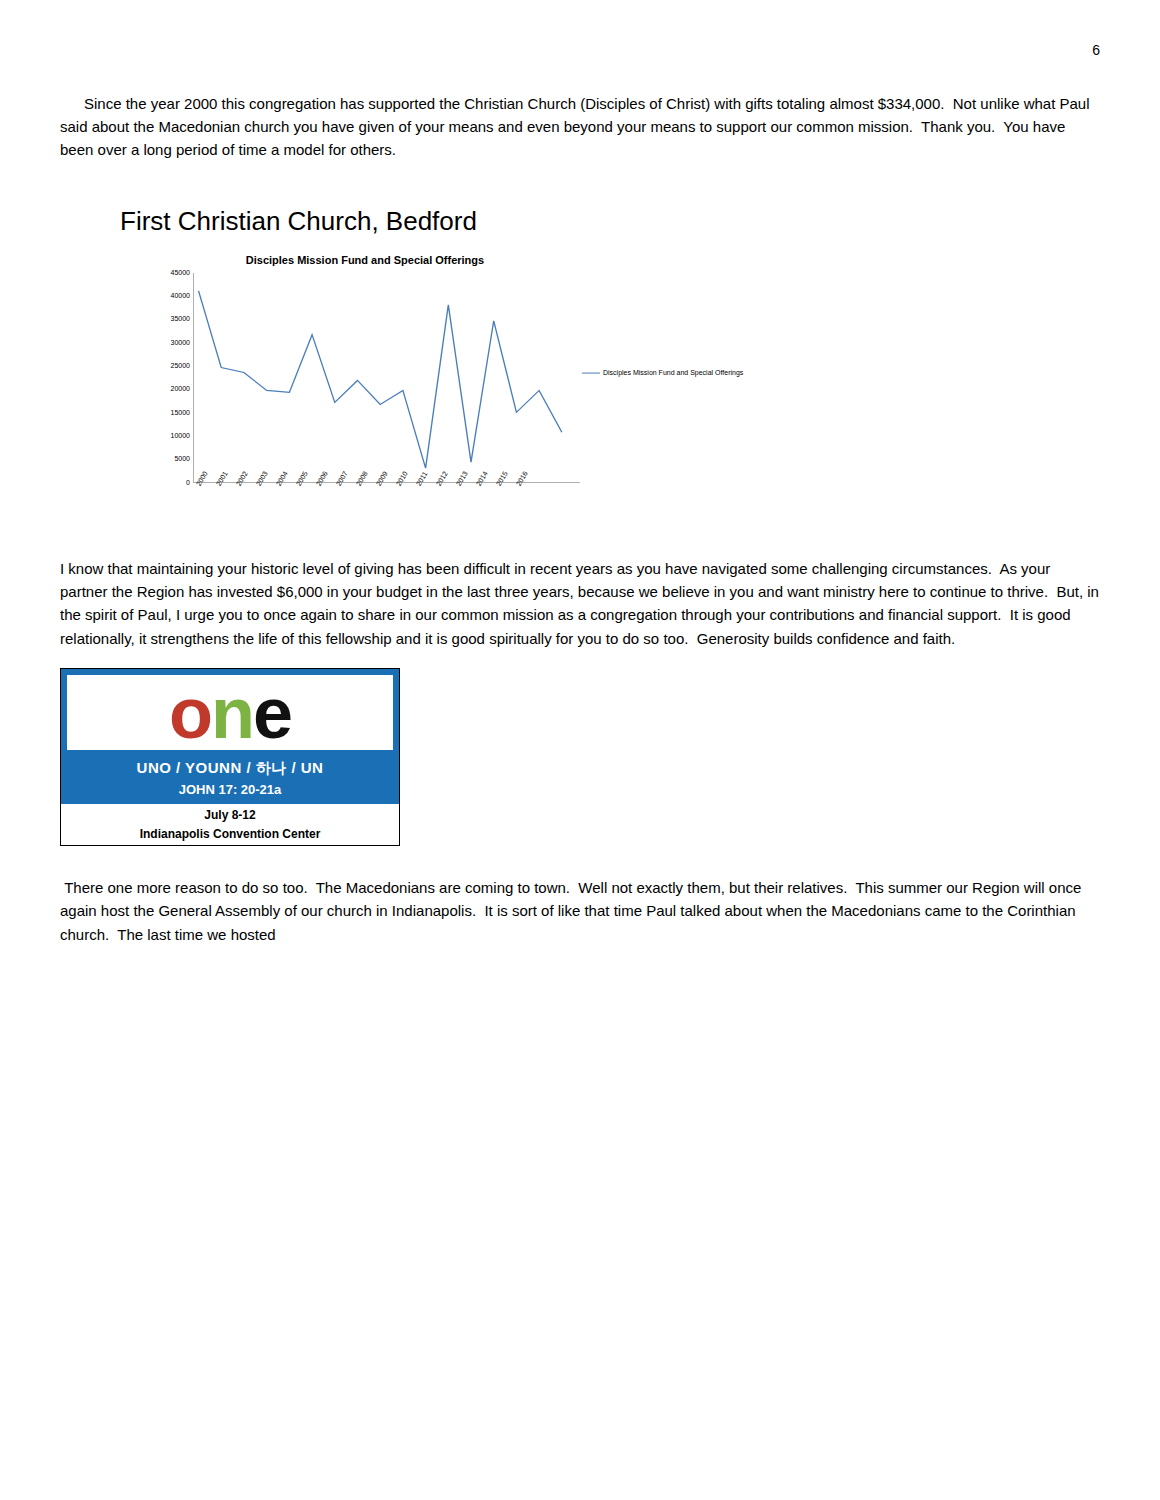6
Since the year 2000 this congregation has supported the Christian Church (Disciples of Christ) with gifts totaling almost $334,000. Not unlike what Paul said about the Macedonian church you have given of your means and even beyond your means to support our common mission. Thank you. You have been over a long period of time a model for others.
First Christian Church, Bedford
Disciples Mission Fund and Special Offerings
45000 40000 35000 30000 25000 20000 15000 10000 5000 0
Disciples Mission Fund and Special Offerings
2000 2001 2002 2003 2004 2005 2006 2007 2008 2009 2010 2011 2012 2013 2014 2015 2016
I know that maintaining your historic level of giving has been difficult in recent years as you have navigated some challenging circumstances. As your partner the Region has invested $6,000 in your budget in the last three years, because we believe in you and want ministry here to continue to thrive. But, in the spirit of Paul, I urge you to once again to share in our common mission as a congregation through your contributions and financial support. It is good relationally, it strengthens the life of this fellowship and it is good spiritually for you to do so too. Generosity builds confidence and faith.
one
UNO / YOUNN / 하나 / UN
JOHN 17: 20-21a
July 8-12
Indianapolis Convention Center
There one more reason to do so too. The Macedonians are coming to town. Well not exactly them, but their relatives. This summer our Region will once again host the General Assembly of our church in Indianapolis. It is sort of like that time Paul talked about when the Macedonians came to the Corinthian church. The last time we hosted